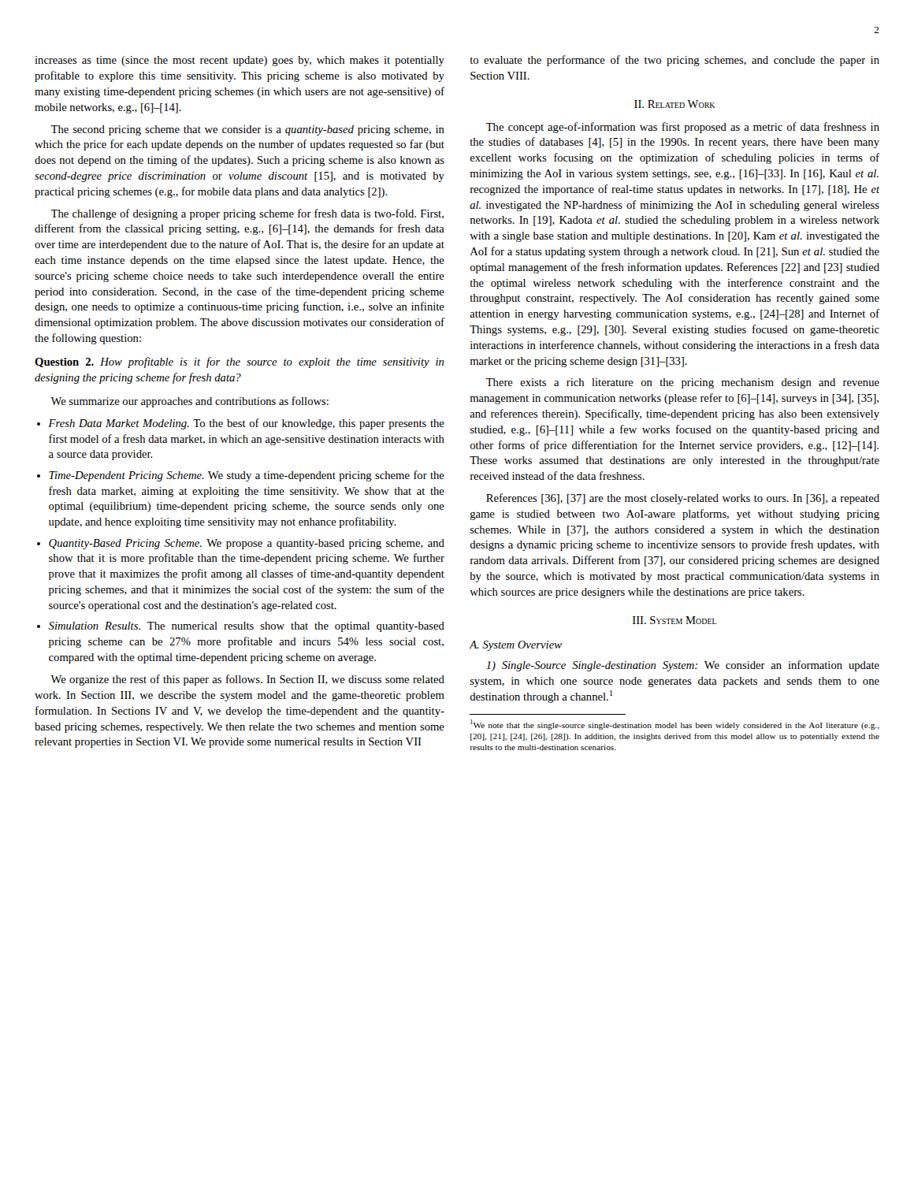2
increases as time (since the most recent update) goes by, which makes it potentially profitable to explore this time sensitivity. This pricing scheme is also motivated by many existing time-dependent pricing schemes (in which users are not age-sensitive) of mobile networks, e.g., [6]–[14].
The second pricing scheme that we consider is a quantity-based pricing scheme, in which the price for each update depends on the number of updates requested so far (but does not depend on the timing of the updates). Such a pricing scheme is also known as second-degree price discrimination or volume discount [15], and is motivated by practical pricing schemes (e.g., for mobile data plans and data analytics [2]).
The challenge of designing a proper pricing scheme for fresh data is two-fold. First, different from the classical pricing setting, e.g., [6]–[14], the demands for fresh data over time are interdependent due to the nature of AoI. That is, the desire for an update at each time instance depends on the time elapsed since the latest update. Hence, the source's pricing scheme choice needs to take such interdependence overall the entire period into consideration. Second, in the case of the time-dependent pricing scheme design, one needs to optimize a continuous-time pricing function, i.e., solve an infinite dimensional optimization problem. The above discussion motivates our consideration of the following question:
Question 2. How profitable is it for the source to exploit the time sensitivity in designing the pricing scheme for fresh data?
We summarize our approaches and contributions as follows:
Fresh Data Market Modeling. To the best of our knowledge, this paper presents the first model of a fresh data market, in which an age-sensitive destination interacts with a source data provider.
Time-Dependent Pricing Scheme. We study a time-dependent pricing scheme for the fresh data market, aiming at exploiting the time sensitivity. We show that at the optimal (equilibrium) time-dependent pricing scheme, the source sends only one update, and hence exploiting time sensitivity may not enhance profitability.
Quantity-Based Pricing Scheme. We propose a quantity-based pricing scheme, and show that it is more profitable than the time-dependent pricing scheme. We further prove that it maximizes the profit among all classes of time-and-quantity dependent pricing schemes, and that it minimizes the social cost of the system: the sum of the source's operational cost and the destination's age-related cost.
Simulation Results. The numerical results show that the optimal quantity-based pricing scheme can be 27% more profitable and incurs 54% less social cost, compared with the optimal time-dependent pricing scheme on average.
We organize the rest of this paper as follows. In Section II, we discuss some related work. In Section III, we describe the system model and the game-theoretic problem formulation. In Sections IV and V, we develop the time-dependent and the quantity-based pricing schemes, respectively. We then relate the two schemes and mention some relevant properties in Section VI. We provide some numerical results in Section VII
to evaluate the performance of the two pricing schemes, and conclude the paper in Section VIII.
II. Related Work
The concept age-of-information was first proposed as a metric of data freshness in the studies of databases [4], [5] in the 1990s. In recent years, there have been many excellent works focusing on the optimization of scheduling policies in terms of minimizing the AoI in various system settings, see, e.g., [16]–[33]. In [16], Kaul et al. recognized the importance of real-time status updates in networks. In [17], [18], He et al. investigated the NP-hardness of minimizing the AoI in scheduling general wireless networks. In [19], Kadota et al. studied the scheduling problem in a wireless network with a single base station and multiple destinations. In [20], Kam et al. investigated the AoI for a status updating system through a network cloud. In [21], Sun et al. studied the optimal management of the fresh information updates. References [22] and [23] studied the optimal wireless network scheduling with the interference constraint and the throughput constraint, respectively. The AoI consideration has recently gained some attention in energy harvesting communication systems, e.g., [24]–[28] and Internet of Things systems, e.g., [29], [30]. Several existing studies focused on game-theoretic interactions in interference channels, without considering the interactions in a fresh data market or the pricing scheme design [31]–[33].
There exists a rich literature on the pricing mechanism design and revenue management in communication networks (please refer to [6]–[14], surveys in [34], [35], and references therein). Specifically, time-dependent pricing has also been extensively studied, e.g., [6]–[11] while a few works focused on the quantity-based pricing and other forms of price differentiation for the Internet service providers, e.g., [12]–[14]. These works assumed that destinations are only interested in the throughput/rate received instead of the data freshness.
References [36], [37] are the most closely-related works to ours. In [36], a repeated game is studied between two AoI-aware platforms, yet without studying pricing schemes. While in [37], the authors considered a system in which the destination designs a dynamic pricing scheme to incentivize sensors to provide fresh updates, with random data arrivals. Different from [37], our considered pricing schemes are designed by the source, which is motivated by most practical communication/data systems in which sources are price designers while the destinations are price takers.
III. System Model
A. System Overview
1) Single-Source Single-destination System: We consider an information update system, in which one source node generates data packets and sends them to one destination through a channel.1
1We note that the single-source single-destination model has been widely considered in the AoI literature (e.g., [20], [21], [24], [26], [28]). In addition, the insights derived from this model allow us to potentially extend the results to the multi-destination scenarios.